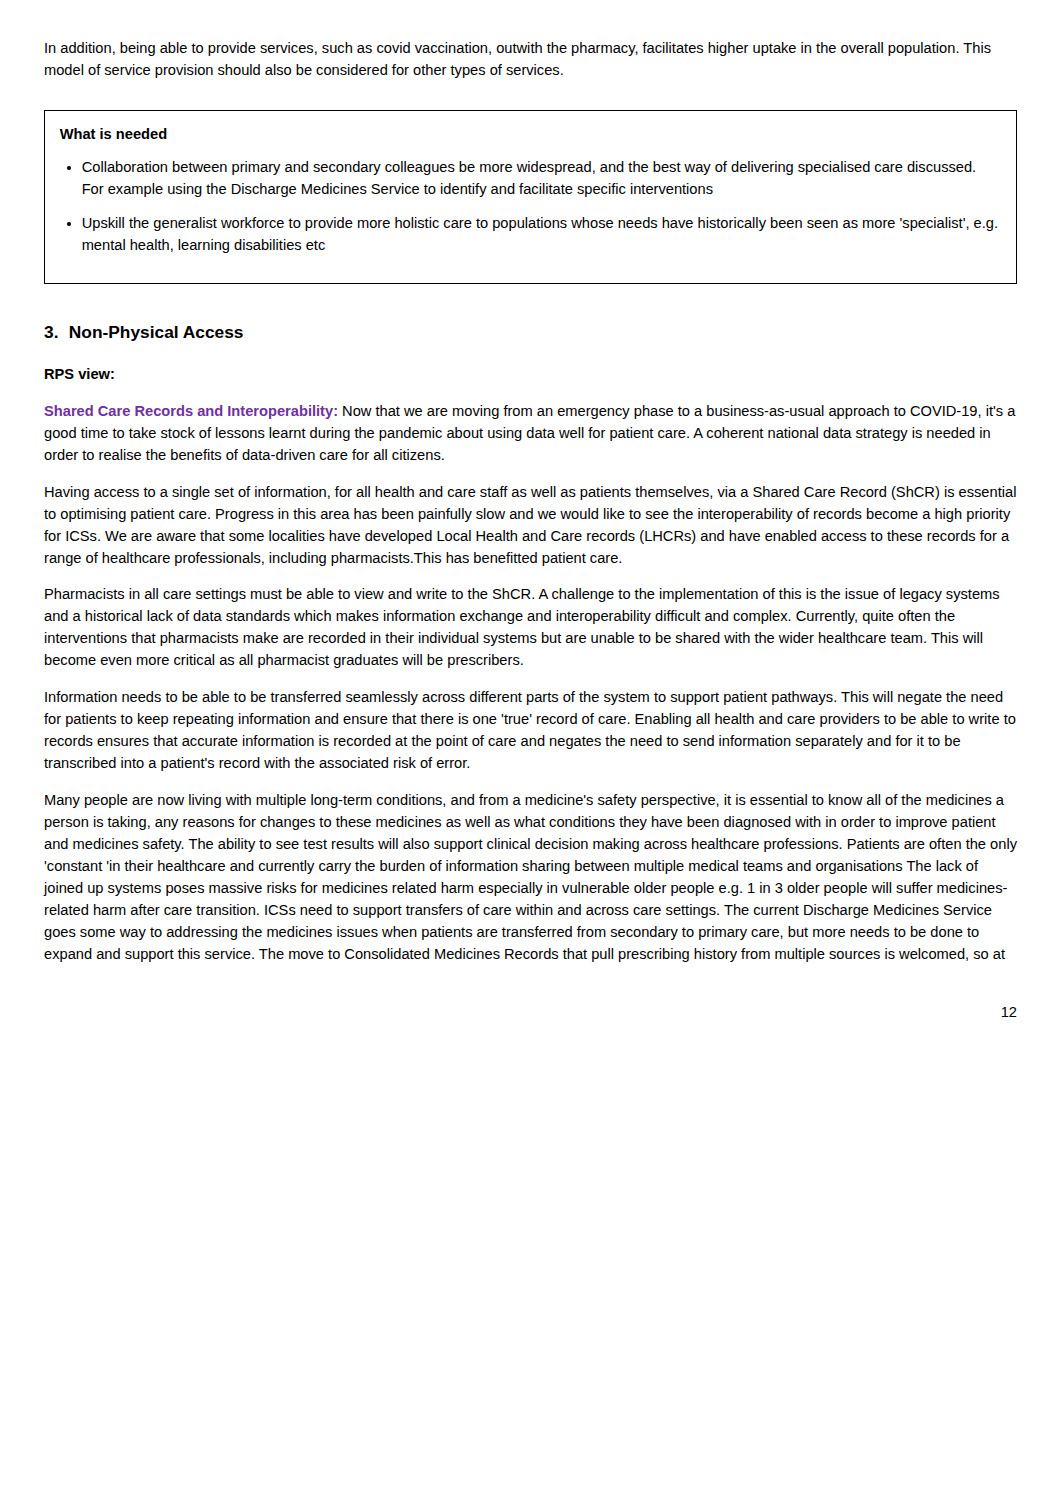In addition, being able to provide services, such as covid vaccination, outwith the pharmacy, facilitates higher uptake in the overall population. This model of service provision should also be considered for other types of services.
What is needed
Collaboration between primary and secondary colleagues be more widespread, and the best way of delivering specialised care discussed. For example using the Discharge Medicines Service to identify and facilitate specific interventions
Upskill the generalist workforce to provide more holistic care to populations whose needs have historically been seen as more 'specialist', e.g. mental health, learning disabilities etc
3. Non-Physical Access
RPS view:
Shared Care Records and Interoperability: Now that we are moving from an emergency phase to a business-as-usual approach to COVID-19, it's a good time to take stock of lessons learnt during the pandemic about using data well for patient care. A coherent national data strategy is needed in order to realise the benefits of data-driven care for all citizens.
Having access to a single set of information, for all health and care staff as well as patients themselves, via a Shared Care Record (ShCR) is essential to optimising patient care. Progress in this area has been painfully slow and we would like to see the interoperability of records become a high priority for ICSs. We are aware that some localities have developed Local Health and Care records (LHCRs) and have enabled access to these records for a range of healthcare professionals, including pharmacists.This has benefitted patient care.
Pharmacists in all care settings must be able to view and write to the ShCR. A challenge to the implementation of this is the issue of legacy systems and a historical lack of data standards which makes information exchange and interoperability difficult and complex. Currently, quite often the interventions that pharmacists make are recorded in their individual systems but are unable to be shared with the wider healthcare team. This will become even more critical as all pharmacist graduates will be prescribers.
Information needs to be able to be transferred seamlessly across different parts of the system to support patient pathways. This will negate the need for patients to keep repeating information and ensure that there is one 'true' record of care. Enabling all health and care providers to be able to write to records ensures that accurate information is recorded at the point of care and negates the need to send information separately and for it to be transcribed into a patient's record with the associated risk of error.
Many people are now living with multiple long-term conditions, and from a medicine's safety perspective, it is essential to know all of the medicines a person is taking, any reasons for changes to these medicines as well as what conditions they have been diagnosed with in order to improve patient and medicines safety. The ability to see test results will also support clinical decision making across healthcare professions. Patients are often the only 'constant 'in their healthcare and currently carry the burden of information sharing between multiple medical teams and organisations The lack of joined up systems poses massive risks for medicines related harm especially in vulnerable older people e.g. 1 in 3 older people will suffer medicines-related harm after care transition. ICSs need to support transfers of care within and across care settings. The current Discharge Medicines Service goes some way to addressing the medicines issues when patients are transferred from secondary to primary care, but more needs to be done to expand and support this service. The move to Consolidated Medicines Records that pull prescribing history from multiple sources is welcomed, so at
12